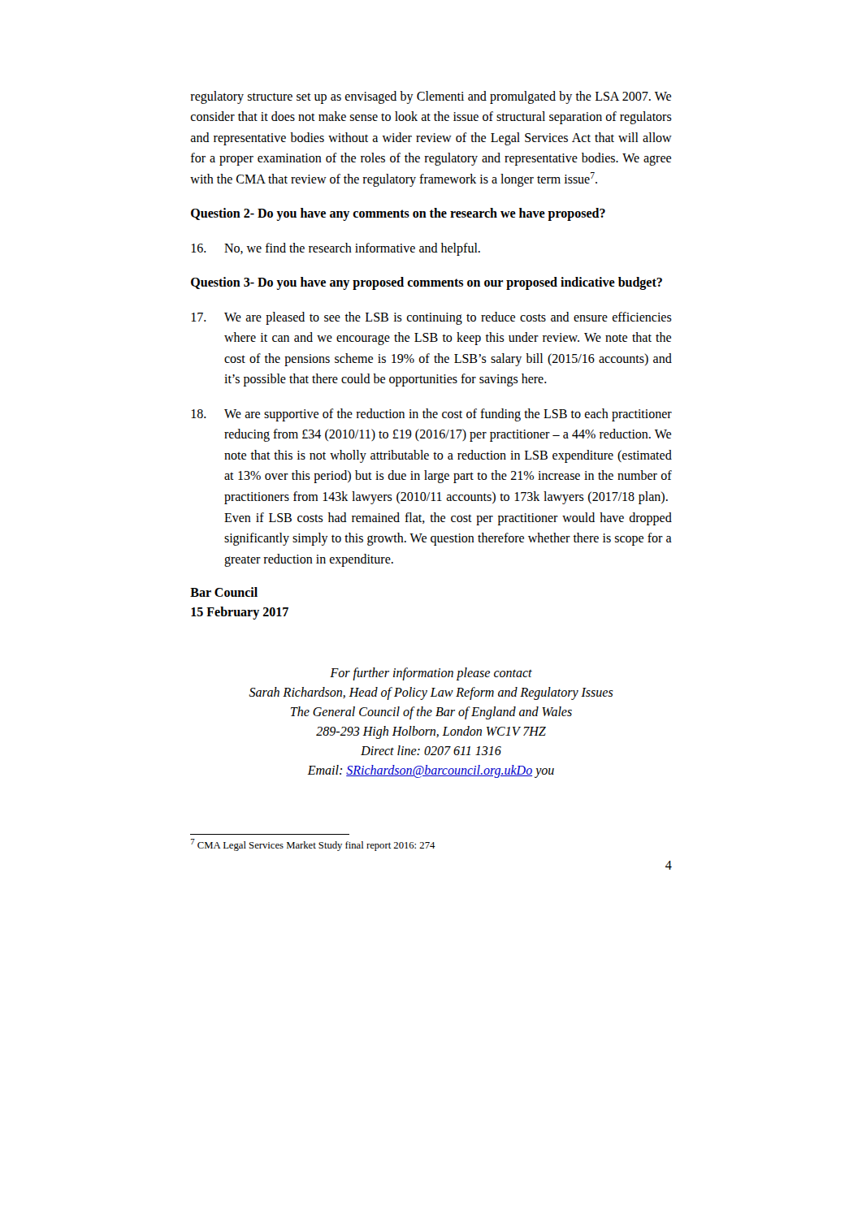regulatory structure set up as envisaged by Clementi and promulgated by the LSA 2007. We consider that it does not make sense to look at the issue of structural separation of regulators and representative bodies without a wider review of the Legal Services Act that will allow for a proper examination of the roles of the regulatory and representative bodies. We agree with the CMA that review of the regulatory framework is a longer term issue7.
Question 2- Do you have any comments on the research we have proposed?
16.
No, we find the research informative and helpful.
Question 3- Do you have any proposed comments on our proposed indicative budget?
17.
We are pleased to see the LSB is continuing to reduce costs and ensure efficiencies where it can and we encourage the LSB to keep this under review. We note that the cost of the pensions scheme is 19% of the LSB’s salary bill (2015/16 accounts) and it’s possible that there could be opportunities for savings here.
18.
We are supportive of the reduction in the cost of funding the LSB to each practitioner reducing from £34 (2010/11) to £19 (2016/17) per practitioner – a 44% reduction. We note that this is not wholly attributable to a reduction in LSB expenditure (estimated at 13% over this period) but is due in large part to the 21% increase in the number of practitioners from 143k lawyers (2010/11 accounts) to 173k lawyers (2017/18 plan). Even if LSB costs had remained flat, the cost per practitioner would have dropped significantly simply to this growth. We question therefore whether there is scope for a greater reduction in expenditure.
Bar Council
15 February 2017
For further information please contact
Sarah Richardson, Head of Policy Law Reform and Regulatory Issues
The General Council of the Bar of England and Wales
289-293 High Holborn, London WC1V 7HZ
Direct line: 0207 611 1316
Email: SRichardson@barcouncil.org.ukDo you
7 CMA Legal Services Market Study final report 2016: 274
4